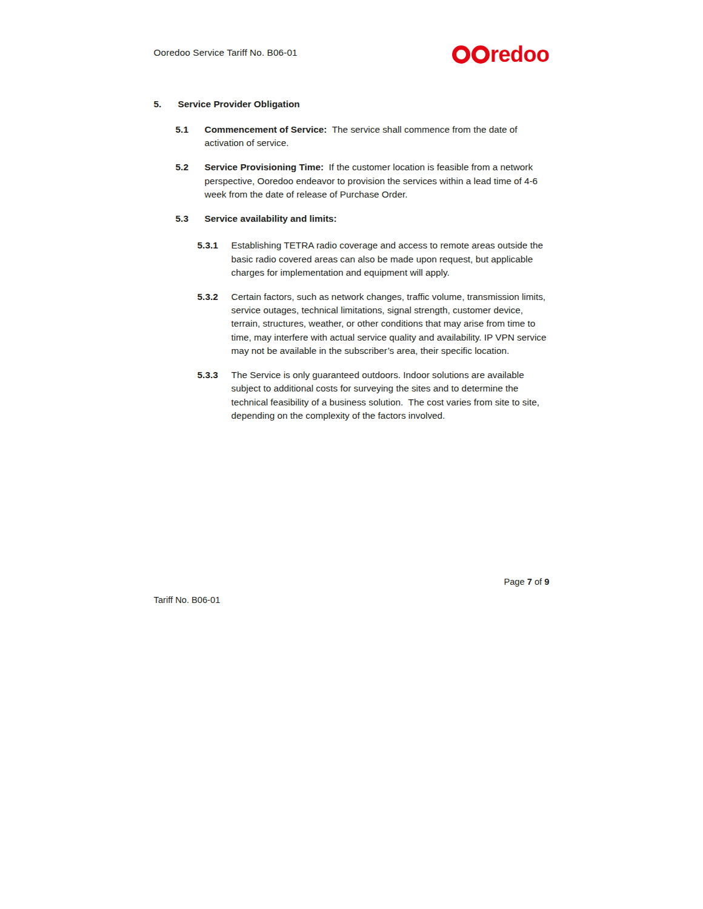Ooredoo Service Tariff No. B06-01
redoo
5. Service Provider Obligation
5.1 Commencement of Service: The service shall commence from the date of activation of service.
5.2 Service Provisioning Time: If the customer location is feasible from a network perspective, Ooredoo endeavor to provision the services within a lead time of 4-6 week from the date of release of Purchase Order.
5.3 Service availability and limits:
5.3.1 Establishing TETRA radio coverage and access to remote areas outside the basic radio covered areas can also be made upon request, but applicable charges for implementation and equipment will apply.
5.3.2 Certain factors, such as network changes, traffic volume, transmission limits, service outages, technical limitations, signal strength, customer device, terrain, structures, weather, or other conditions that may arise from time to time, may interfere with actual service quality and availability. IP VPN service may not be available in the subscriber’s area, their specific location.
5.3.3 The Service is only guaranteed outdoors. Indoor solutions are available subject to additional costs for surveying the sites and to determine the technical feasibility of a business solution. The cost varies from site to site, depending on the complexity of the factors involved.
Page 7 of 9
Tariff No. B06-01